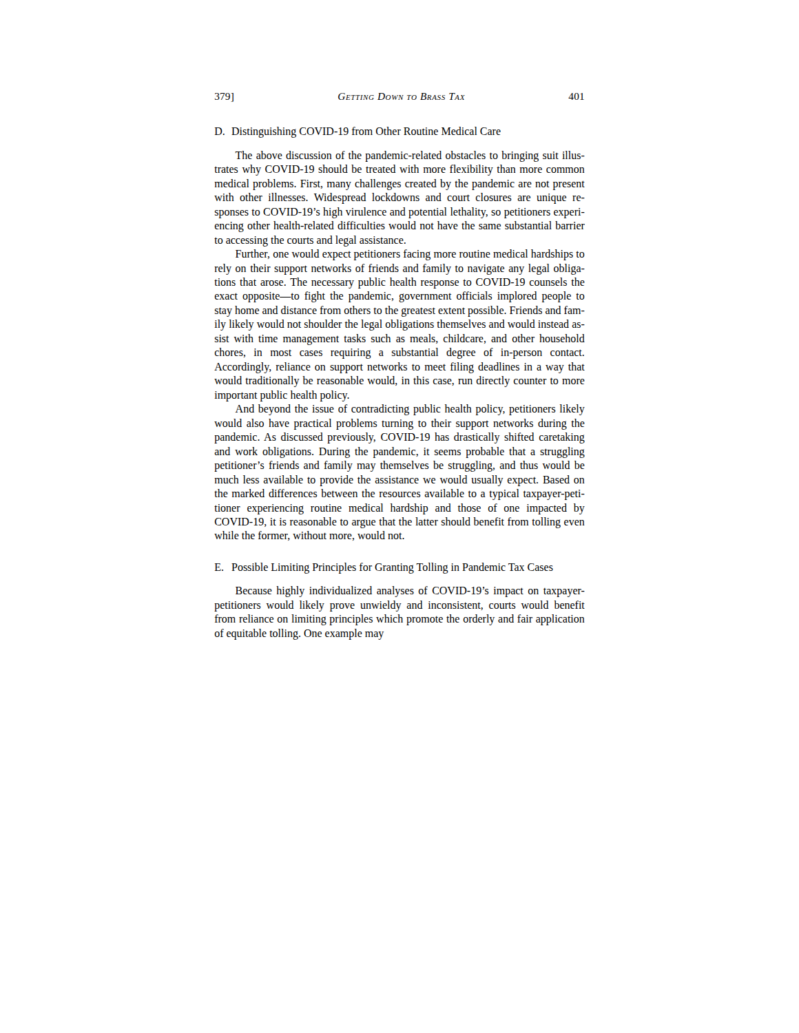379] Getting Down to Brass Tax 401
D. Distinguishing COVID-19 from Other Routine Medical Care
The above discussion of the pandemic-related obstacles to bringing suit illustrates why COVID-19 should be treated with more flexibility than more common medical problems. First, many challenges created by the pandemic are not present with other illnesses. Widespread lockdowns and court closures are unique responses to COVID-19’s high virulence and potential lethality, so petitioners experiencing other health-related difficulties would not have the same substantial barrier to accessing the courts and legal assistance.
Further, one would expect petitioners facing more routine medical hardships to rely on their support networks of friends and family to navigate any legal obligations that arose. The necessary public health response to COVID-19 counsels the exact opposite—to fight the pandemic, government officials implored people to stay home and distance from others to the greatest extent possible. Friends and family likely would not shoulder the legal obligations themselves and would instead assist with time management tasks such as meals, childcare, and other household chores, in most cases requiring a substantial degree of in-person contact. Accordingly, reliance on support networks to meet filing deadlines in a way that would traditionally be reasonable would, in this case, run directly counter to more important public health policy.
And beyond the issue of contradicting public health policy, petitioners likely would also have practical problems turning to their support networks during the pandemic. As discussed previously, COVID-19 has drastically shifted caretaking and work obligations. During the pandemic, it seems probable that a struggling petitioner’s friends and family may themselves be struggling, and thus would be much less available to provide the assistance we would usually expect. Based on the marked differences between the resources available to a typical taxpayer-petitioner experiencing routine medical hardship and those of one impacted by COVID-19, it is reasonable to argue that the latter should benefit from tolling even while the former, without more, would not.
E. Possible Limiting Principles for Granting Tolling in Pandemic Tax Cases
Because highly individualized analyses of COVID-19’s impact on taxpayer-petitioners would likely prove unwieldy and inconsistent, courts would benefit from reliance on limiting principles which promote the orderly and fair application of equitable tolling. One example may